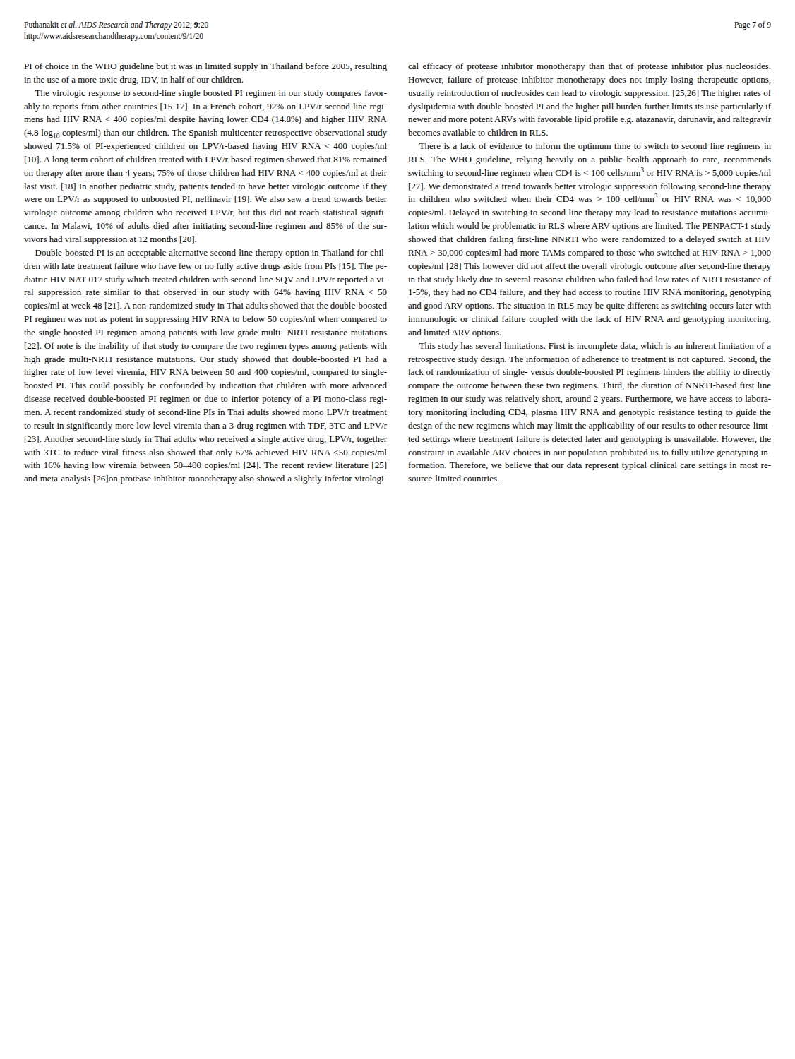Puthanakit et al. AIDS Research and Therapy 2012, 9:20 http://www.aidsresearchandtherapy.com/content/9/1/20
Page 7 of 9
PI of choice in the WHO guideline but it was in limited supply in Thailand before 2005, resulting in the use of a more toxic drug, IDV, in half of our children.
The virologic response to second-line single boosted PI regimen in our study compares favorably to reports from other countries [15-17]. In a French cohort, 92% on LPV/r second line regimens had HIV RNA < 400 copies/ml despite having lower CD4 (14.8%) and higher HIV RNA (4.8 log10 copies/ml) than our children. The Spanish multicenter retrospective observational study showed 71.5% of PI-experienced children on LPV/r-based having HIV RNA < 400 copies/ml [10]. A long term cohort of children treated with LPV/r-based regimen showed that 81% remained on therapy after more than 4 years; 75% of those children had HIV RNA < 400 copies/ml at their last visit. [18] In another pediatric study, patients tended to have better virologic outcome if they were on LPV/r as supposed to unboosted PI, nelfinavir [19]. We also saw a trend towards better virologic outcome among children who received LPV/r, but this did not reach statistical significance. In Malawi, 10% of adults died after initiating second-line regimen and 85% of the survivors had viral suppression at 12 months [20].
Double-boosted PI is an acceptable alternative second-line therapy option in Thailand for children with late treatment failure who have few or no fully active drugs aside from PIs [15]. The pediatric HIV-NAT 017 study which treated children with second-line SQV and LPV/r reported a viral suppression rate similar to that observed in our study with 64% having HIV RNA < 50 copies/ml at week 48 [21]. A non-randomized study in Thai adults showed that the double-boosted PI regimen was not as potent in suppressing HIV RNA to below 50 copies/ml when compared to the single-boosted PI regimen among patients with low grade multi- NRTI resistance mutations [22]. Of note is the inability of that study to compare the two regimen types among patients with high grade multi-NRTI resistance mutations. Our study showed that double-boosted PI had a higher rate of low level viremia, HIV RNA between 50 and 400 copies/ml, compared to single-boosted PI. This could possibly be confounded by indication that children with more advanced disease received double-boosted PI regimen or due to inferior potency of a PI mono-class regimen. A recent randomized study of second-line PIs in Thai adults showed mono LPV/r treatment to result in significantly more low level viremia than a 3-drug regimen with TDF, 3TC and LPV/r [23]. Another second-line study in Thai adults who received a single active drug, LPV/r, together with 3TC to reduce viral fitness also showed that only 67% achieved HIV RNA <50 copies/ml with 16% having low viremia between 50–400 copies/ml [24]. The recent review literature [25] and meta-analysis [26]on protease inhibitor monotherapy also showed a slightly inferior virological efficacy of protease inhibitor monotherapy than that of protease inhibitor plus nucleosides. However, failure of protease inhibitor monotherapy does not imply losing therapeutic options, usually reintroduction of nucleosides can lead to virologic suppression. [25,26] The higher rates of dyslipidemia with double-boosted PI and the higher pill burden further limits its use particularly if newer and more potent ARVs with favorable lipid profile e.g. atazanavir, darunavir, and raltegravir becomes available to children in RLS.
There is a lack of evidence to inform the optimum time to switch to second line regimens in RLS. The WHO guideline, relying heavily on a public health approach to care, recommends switching to second-line regimen when CD4 is < 100 cells/mm3 or HIV RNA is > 5,000 copies/ml [27]. We demonstrated a trend towards better virologic suppression following second-line therapy in children who switched when their CD4 was > 100 cell/mm3 or HIV RNA was < 10,000 copies/ml. Delayed in switching to second-line therapy may lead to resistance mutations accumulation which would be problematic in RLS where ARV options are limited. The PENPACT-1 study showed that children failing first-line NNRTI who were randomized to a delayed switch at HIV RNA > 30,000 copies/ml had more TAMs compared to those who switched at HIV RNA > 1,000 copies/ml [28] This however did not affect the overall virologic outcome after second-line therapy in that study likely due to several reasons: children who failed had low rates of NRTI resistance of 1-5%, they had no CD4 failure, and they had access to routine HIV RNA monitoring, genotyping and good ARV options. The situation in RLS may be quite different as switching occurs later with immunologic or clinical failure coupled with the lack of HIV RNA and genotyping monitoring, and limited ARV options.
This study has several limitations. First is incomplete data, which is an inherent limitation of a retrospective study design. The information of adherence to treatment is not captured. Second, the lack of randomization of single- versus double-boosted PI regimens hinders the ability to directly compare the outcome between these two regimens. Third, the duration of NNRTI-based first line regimen in our study was relatively short, around 2 years. Furthermore, we have access to laboratory monitoring including CD4, plasma HIV RNA and genotypic resistance testing to guide the design of the new regimens which may limit the applicability of our results to other resource-limtted settings where treatment failure is detected later and genotyping is unavailable. However, the constraint in available ARV choices in our population prohibited us to fully utilize genotyping information. Therefore, we believe that our data represent typical clinical care settings in most resource-limited countries.